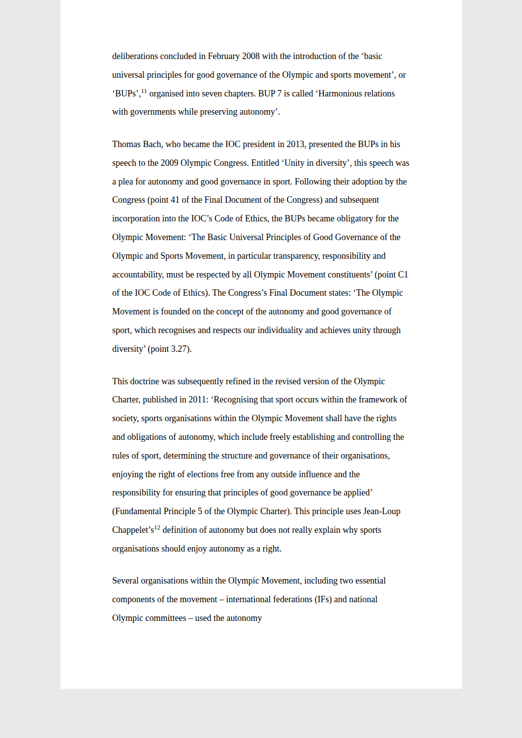deliberations concluded in February 2008 with the introduction of the ‘basic universal principles for good governance of the Olympic and sports movement’, or ‘BUPs’,11 organised into seven chapters. BUP 7 is called ‘Harmonious relations with governments while preserving autonomy’.
Thomas Bach, who became the IOC president in 2013, presented the BUPs in his speech to the 2009 Olympic Congress. Entitled ‘Unity in diversity’, this speech was a plea for autonomy and good governance in sport. Following their adoption by the Congress (point 41 of the Final Document of the Congress) and subsequent incorporation into the IOC’s Code of Ethics, the BUPs became obligatory for the Olympic Movement: ‘The Basic Universal Principles of Good Governance of the Olympic and Sports Movement, in particular transparency, responsibility and accountability, must be respected by all Olympic Movement constituents’ (point C1 of the IOC Code of Ethics). The Congress’s Final Document states: ‘The Olympic Movement is founded on the concept of the autonomy and good governance of sport, which recognises and respects our individuality and achieves unity through diversity’ (point 3.27).
This doctrine was subsequently refined in the revised version of the Olympic Charter, published in 2011: ‘Recognising that sport occurs within the framework of society, sports organisations within the Olympic Movement shall have the rights and obligations of autonomy, which include freely establishing and controlling the rules of sport, determining the structure and governance of their organisations, enjoying the right of elections free from any outside influence and the responsibility for ensuring that principles of good governance be applied’ (Fundamental Principle 5 of the Olympic Charter). This principle uses Jean-Loup Chappelet’s12 definition of autonomy but does not really explain why sports organisations should enjoy autonomy as a right.
Several organisations within the Olympic Movement, including two essential components of the movement – international federations (IFs) and national Olympic committees – used the autonomy